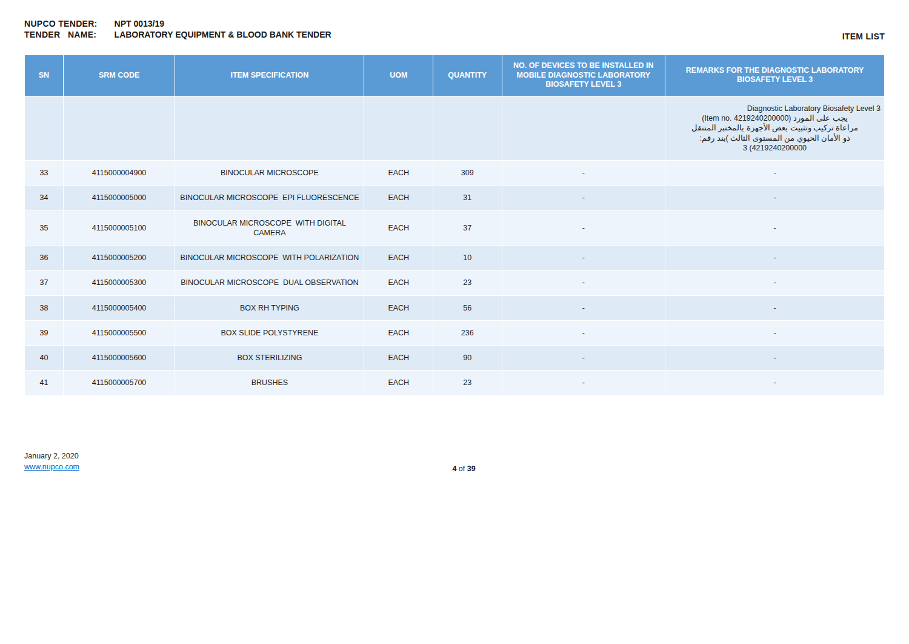| NUPCO TENDER: | NPT 0013/19 |
| TENDER NAME: | LABORATORY EQUIPMENT & BLOOD BANK TENDER |
ITEM LIST
| SN | SRM CODE | ITEM SPECIFICATION | UOM | QUANTITY | NO. OF DEVICES TO BE INSTALLED IN MOBILE DIAGNOSTIC LABORATORY BIOSAFETY LEVEL 3 | REMARKS FOR THE DIAGNOSTIC LABORATORY BIOSAFETY LEVEL 3 |
| --- | --- | --- | --- | --- | --- | --- |
| | | | | | | Diagnostic Laboratory Biosafety Level 3 يجب على المورد (Item no. 4219240200000) مراعاة تركيب وتثبيت بعض الأجهزة بالمختبر المتنقل ذو الأمان الحيوي من المستوى الثالث )بند رقم: 4219240200000) 3 |
| 33 | 4115000004900 | BINOCULAR MICROSCOPE | EACH | 309 | - | - |
| 34 | 4115000005000 | BINOCULAR MICROSCOPE EPI FLUORESCENCE | EACH | 31 | - | - |
| 35 | 4115000005100 | BINOCULAR MICROSCOPE WITH DIGITAL CAMERA | EACH | 37 | - | - |
| 36 | 4115000005200 | BINOCULAR MICROSCOPE WITH POLARIZATION | EACH | 10 | - | - |
| 37 | 4115000005300 | BINOCULAR MICROSCOPE DUAL OBSERVATION | EACH | 23 | - | - |
| 38 | 4115000005400 | BOX RH TYPING | EACH | 56 | - | - |
| 39 | 4115000005500 | BOX SLIDE POLYSTYRENE | EACH | 236 | - | - |
| 40 | 4115000005600 | BOX STERILIZING | EACH | 90 | - | - |
| 41 | 4115000005700 | BRUSHES | EACH | 23 | - | - |
January 2, 2020
www.nupco.com
4 of 39